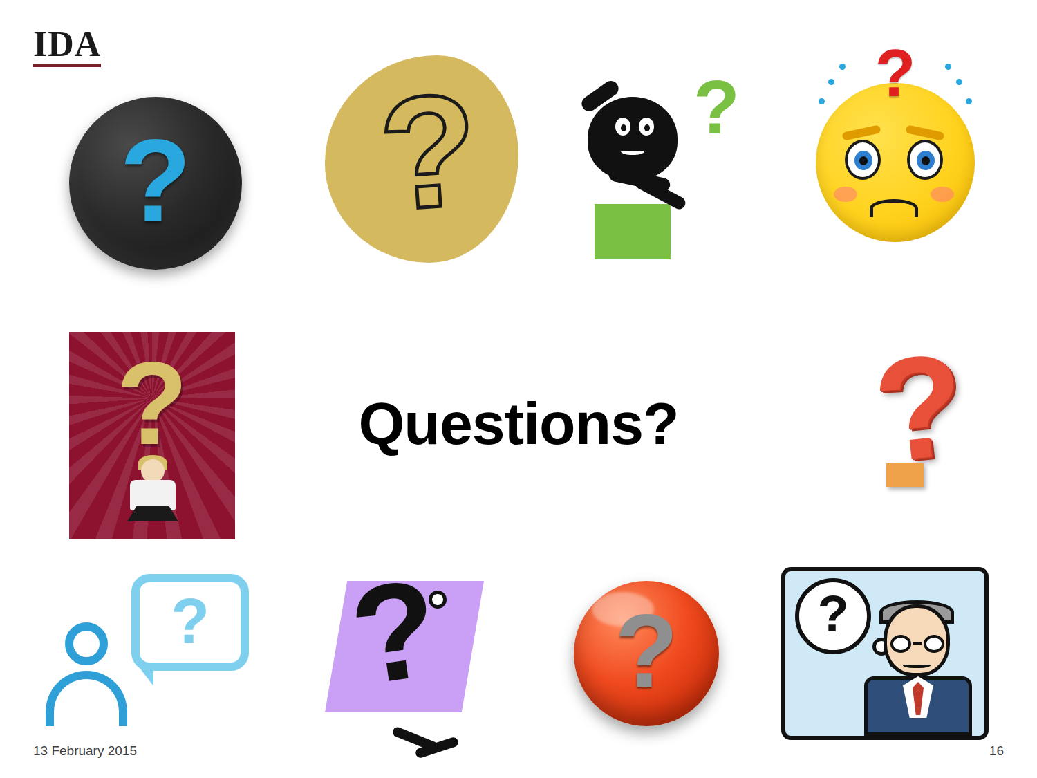IDA
?
?
?
?
?
Questions?
?
?
?
?
?
13 February 2015
16